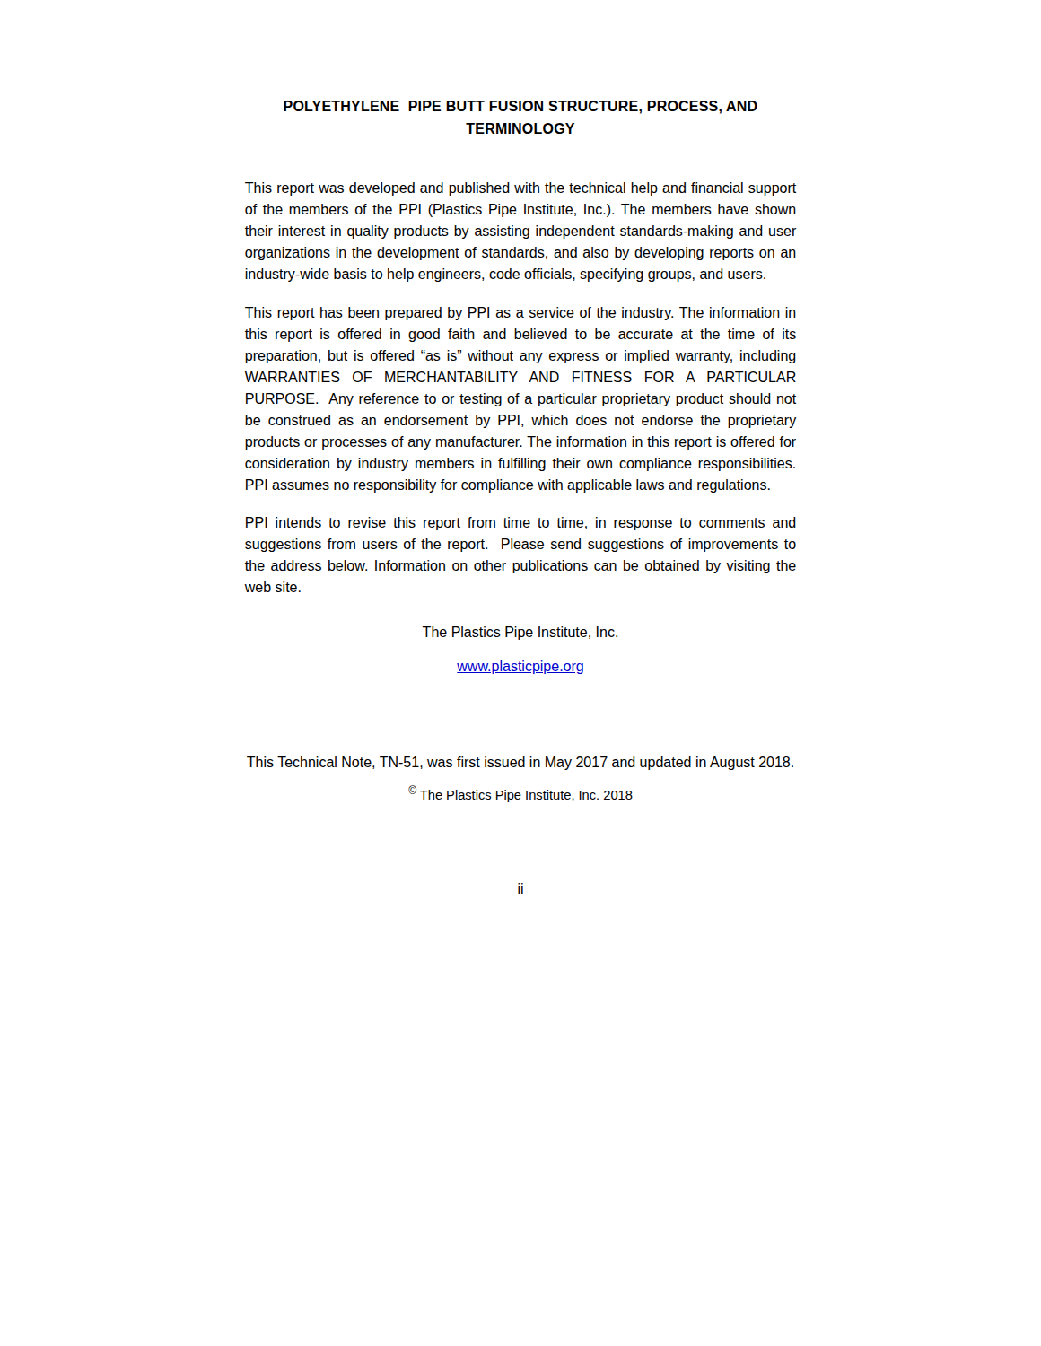POLYETHYLENE PIPE BUTT FUSION STRUCTURE, PROCESS, AND
TERMINOLOGY
This report was developed and published with the technical help and financial support of the members of the PPI (Plastics Pipe Institute, Inc.). The members have shown their interest in quality products by assisting independent standards-making and user organizations in the development of standards, and also by developing reports on an industry-wide basis to help engineers, code officials, specifying groups, and users.
This report has been prepared by PPI as a service of the industry. The information in this report is offered in good faith and believed to be accurate at the time of its preparation, but is offered “as is” without any express or implied warranty, including WARRANTIES OF MERCHANTABILITY AND FITNESS FOR A PARTICULAR PURPOSE. Any reference to or testing of a particular proprietary product should not be construed as an endorsement by PPI, which does not endorse the proprietary products or processes of any manufacturer. The information in this report is offered for consideration by industry members in fulfilling their own compliance responsibilities. PPI assumes no responsibility for compliance with applicable laws and regulations.
PPI intends to revise this report from time to time, in response to comments and suggestions from users of the report. Please send suggestions of improvements to the address below. Information on other publications can be obtained by visiting the web site.
The Plastics Pipe Institute, Inc.
www.plasticpipe.org
This Technical Note, TN-51, was first issued in May 2017 and updated in August 2018.
© The Plastics Pipe Institute, Inc. 2018
ii